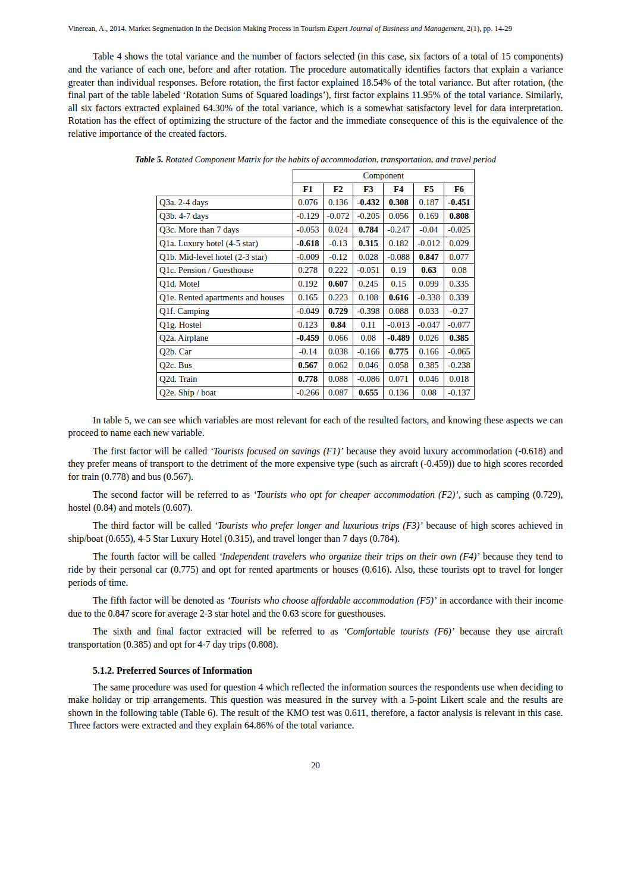Vinerean, A., 2014. Market Segmentation in the Decision Making Process in Tourism Expert Journal of Business and Management, 2(1), pp. 14-29
Table 4 shows the total variance and the number of factors selected (in this case, six factors of a total of 15 components) and the variance of each one, before and after rotation. The procedure automatically identifies factors that explain a variance greater than individual responses. Before rotation, the first factor explained 18.54% of the total variance. But after rotation, (the final part of the table labeled ‘Rotation Sums of Squared loadings’), first factor explains 11.95% of the total variance. Similarly, all six factors extracted explained 64.30% of the total variance, which is a somewhat satisfactory level for data interpretation. Rotation has the effect of optimizing the structure of the factor and the immediate consequence of this is the equivalence of the relative importance of the created factors.
Table 5. Rotated Component Matrix for the habits of accommodation, transportation, and travel period
| | Component |
| | F1 | F2 | F3 | F4 | F5 | F6 |
| Q3a. 2-4 days | 0.076 | 0.136 | -0.432 | 0.308 | 0.187 | -0.451 |
| Q3b. 4-7 days | -0.129 | -0.072 | -0.205 | 0.056 | 0.169 | 0.808 |
| Q3c. More than 7 days | -0.053 | 0.024 | 0.784 | -0.247 | -0.04 | -0.025 |
| Q1a. Luxury hotel (4-5 star) | -0.618 | -0.13 | 0.315 | 0.182 | -0.012 | 0.029 |
| Q1b. Mid-level hotel (2-3 star) | -0.009 | -0.12 | 0.028 | -0.088 | 0.847 | 0.077 |
| Q1c. Pension / Guesthouse | 0.278 | 0.222 | -0.051 | 0.19 | 0.63 | 0.08 |
| Q1d. Motel | 0.192 | 0.607 | 0.245 | 0.15 | 0.099 | 0.335 |
| Q1e. Rented apartments and houses | 0.165 | 0.223 | 0.108 | 0.616 | -0.338 | 0.339 |
| Q1f. Camping | -0.049 | 0.729 | -0.398 | 0.088 | 0.033 | -0.27 |
| Q1g. Hostel | 0.123 | 0.84 | 0.11 | -0.013 | -0.047 | -0.077 |
| Q2a. Airplane | -0.459 | 0.066 | 0.08 | -0.489 | 0.026 | 0.385 |
| Q2b. Car | -0.14 | 0.038 | -0.166 | 0.775 | 0.166 | -0.065 |
| Q2c. Bus | 0.567 | 0.062 | 0.046 | 0.058 | 0.385 | -0.238 |
| Q2d. Train | 0.778 | 0.088 | -0.086 | 0.071 | 0.046 | 0.018 |
| Q2e. Ship / boat | -0.266 | 0.087 | 0.655 | 0.136 | 0.08 | -0.137 |
In table 5, we can see which variables are most relevant for each of the resulted factors, and knowing these aspects we can proceed to name each new variable.
The first factor will be called ‘Tourists focused on savings (F1)’ because they avoid luxury accommodation (-0.618) and they prefer means of transport to the detriment of the more expensive type (such as aircraft (-0.459)) due to high scores recorded for train (0.778) and bus (0.567).
The second factor will be referred to as ‘Tourists who opt for cheaper accommodation (F2)’, such as camping (0.729), hostel (0.84) and motels (0.607).
The third factor will be called ‘Tourists who prefer longer and luxurious trips (F3)’ because of high scores achieved in ship/boat (0.655), 4-5 Star Luxury Hotel (0.315), and travel longer than 7 days (0.784).
The fourth factor will be called ‘Independent travelers who organize their trips on their own (F4)’ because they tend to ride by their personal car (0.775) and opt for rented apartments or houses (0.616). Also, these tourists opt to travel for longer periods of time.
The fifth factor will be denoted as ‘Tourists who choose affordable accommodation (F5)’ in accordance with their income due to the 0.847 score for average 2-3 star hotel and the 0.63 score for guesthouses.
The sixth and final factor extracted will be referred to as ‘Comfortable tourists (F6)’ because they use aircraft transportation (0.385) and opt for 4-7 day trips (0.808).
5.1.2. Preferred Sources of Information
The same procedure was used for question 4 which reflected the information sources the respondents use when deciding to make holiday or trip arrangements. This question was measured in the survey with a 5-point Likert scale and the results are shown in the following table (Table 6). The result of the KMO test was 0.611, therefore, a factor analysis is relevant in this case. Three factors were extracted and they explain 64.86% of the total variance.
20